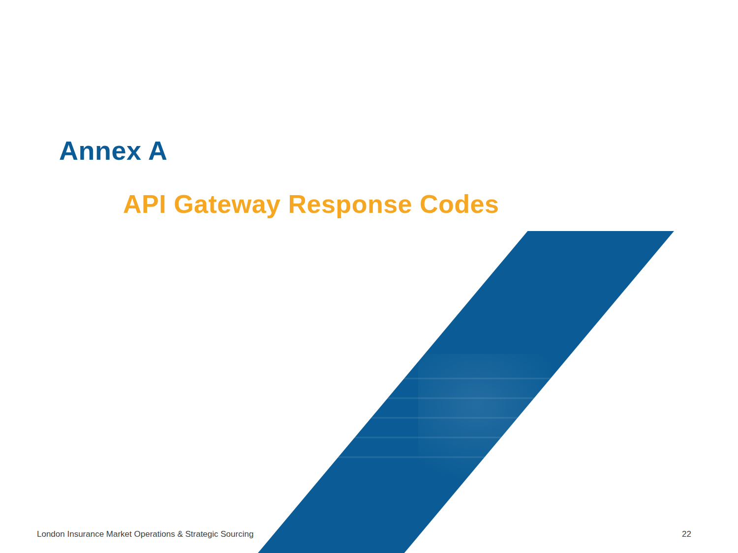Annex A
API Gateway Response Codes
London Insurance Market Operations & Strategic Sourcing
22